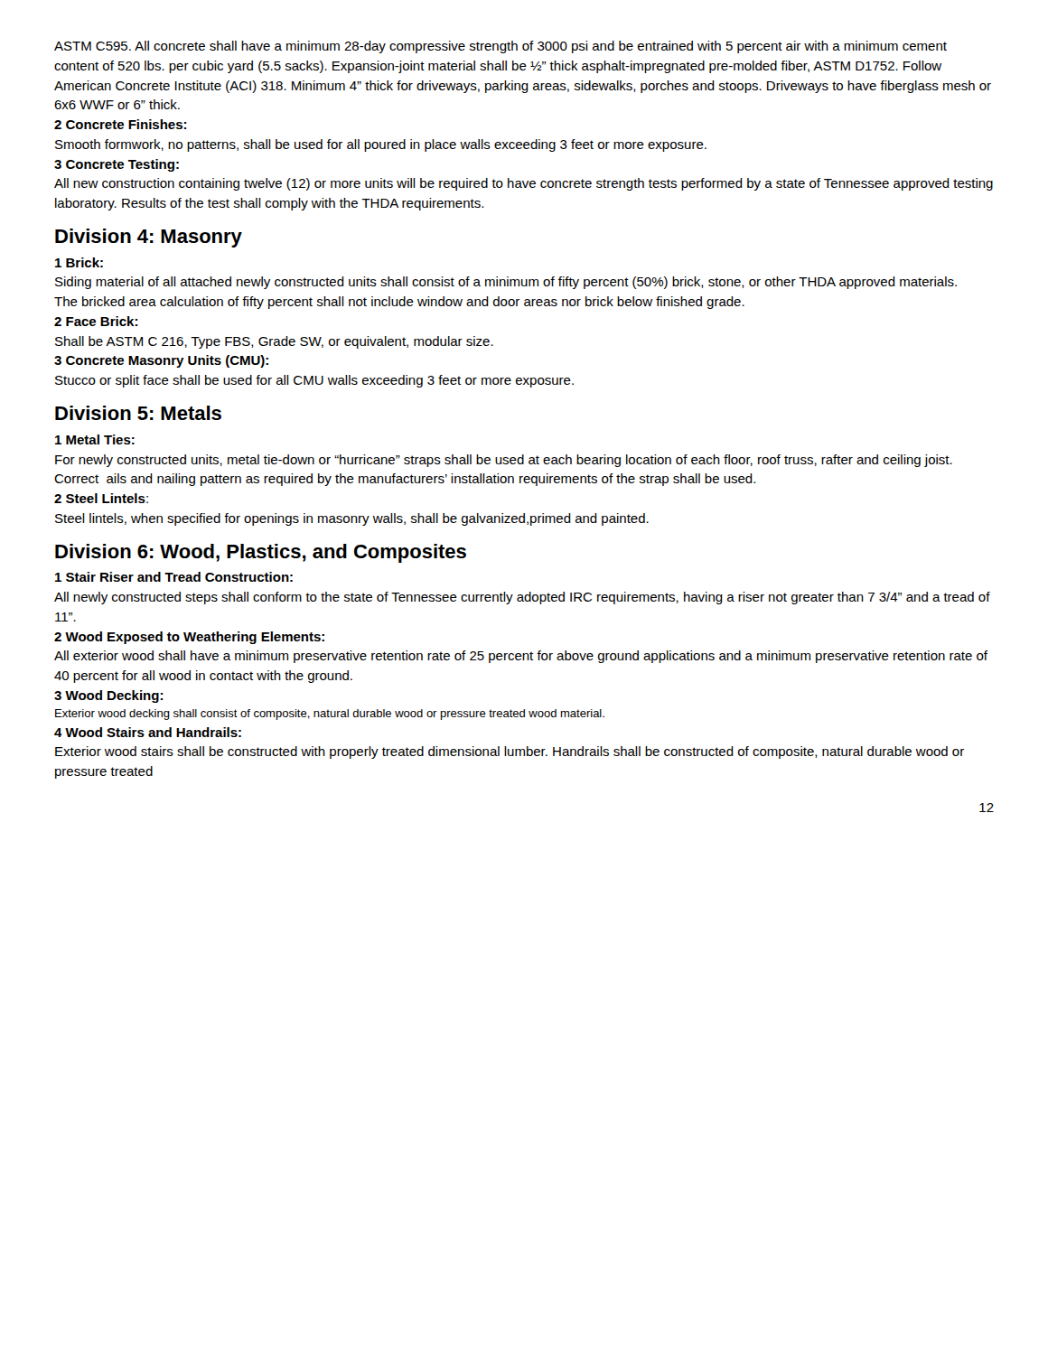ASTM C595. All concrete shall have a minimum 28-day compressive strength of 3000 psi and be entrained with 5 percent air with a minimum cement content of 520 lbs. per cubic yard (5.5 sacks). Expansion-joint material shall be ½” thick asphalt-impregnated pre-molded fiber, ASTM D1752. Follow American Concrete Institute (ACI) 318. Minimum 4” thick for driveways, parking areas, sidewalks, porches and stoops. Driveways to have fiberglass mesh or 6x6 WWF or 6” thick.
2 Concrete Finishes:
Smooth formwork, no patterns, shall be used for all poured in place walls exceeding 3 feet or more exposure.
3 Concrete Testing:
All new construction containing twelve (12) or more units will be required to have concrete strength tests performed by a state of Tennessee approved testing laboratory. Results of the test shall comply with the THDA requirements.
Division 4: Masonry
1 Brick:
Siding material of all attached newly constructed units shall consist of a minimum of fifty percent (50%) brick, stone, or other THDA approved materials.
The bricked area calculation of fifty percent shall not include window and door areas nor brick below finished grade.
2 Face Brick:
Shall be ASTM C 216, Type FBS, Grade SW, or equivalent, modular size.
3 Concrete Masonry Units (CMU):
Stucco or split face shall be used for all CMU walls exceeding 3 feet or more exposure.
Division 5: Metals
1 Metal Ties:
For newly constructed units, metal tie-down or “hurricane” straps shall be used at each bearing location of each floor, roof truss, rafter and ceiling joist. Correct ails and nailing pattern as required by the manufacturers’ installation requirements of the strap shall be used.
2 Steel Lintels
:
Steel lintels, when specified for openings in masonry walls, shall be galvanized,primed and painted.
Division 6: Wood, Plastics, and Composites
1 Stair Riser and Tread Construction:
All newly constructed steps shall conform to the state of Tennessee currently adopted IRC requirements, having a riser not greater than 7 3/4” and a tread of 11”.
2 Wood Exposed to Weathering Elements:
All exterior wood shall have a minimum preservative retention rate of 25 percent for above ground applications and a minimum preservative retention rate of 40 percent for all wood in contact with the ground.
3 Wood Decking:
Exterior wood decking shall consist of composite, natural durable wood or pressure treated wood material.
4 Wood Stairs and Handrails:
Exterior wood stairs shall be constructed with properly treated dimensional lumber. Handrails shall be constructed of composite, natural durable wood or pressure treated
12